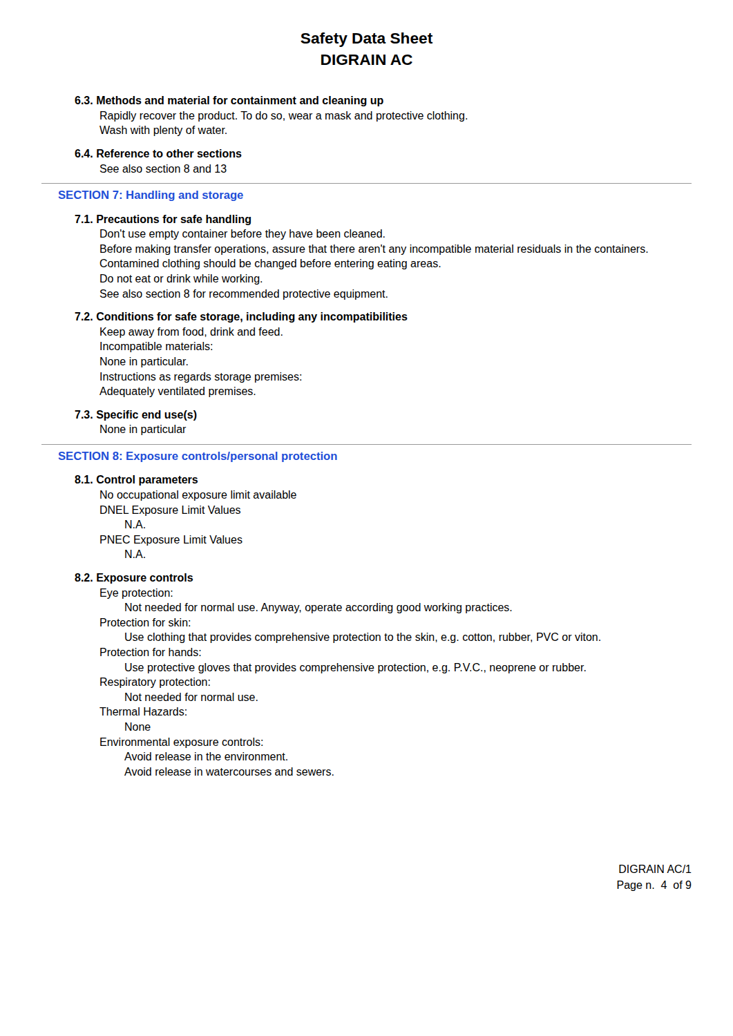Safety Data Sheet
DIGRAIN AC
6.3. Methods and material for containment and cleaning up
Rapidly recover the product. To do so, wear a mask and protective clothing.
Wash with plenty of water.
6.4. Reference to other sections
See also section 8 and 13
SECTION 7: Handling and storage
7.1. Precautions for safe handling
Don't use empty container before they have been cleaned.
Before making transfer operations, assure that there aren't any incompatible material residuals in the containers.
Contamined clothing should be changed before entering eating areas.
Do not eat or drink while working.
See also section 8 for recommended protective equipment.
7.2. Conditions for safe storage, including any incompatibilities
Keep away from food, drink and feed.
Incompatible materials:
None in particular.
Instructions as regards storage premises:
Adequately ventilated premises.
7.3. Specific end use(s)
None in particular
SECTION 8: Exposure controls/personal protection
8.1. Control parameters
No occupational exposure limit available
DNEL Exposure Limit Values
N.A.
PNEC Exposure Limit Values
N.A.
8.2. Exposure controls
Eye protection:
Not needed for normal use. Anyway, operate according good working practices.
Protection for skin:
Use clothing that provides comprehensive protection to the skin, e.g. cotton, rubber, PVC or viton.
Protection for hands:
Use protective gloves that provides comprehensive protection, e.g. P.V.C., neoprene or rubber.
Respiratory protection:
Not needed for normal use.
Thermal Hazards:
None
Environmental exposure controls:
Avoid release in the environment.
Avoid release in watercourses and sewers.
DIGRAIN AC/1
Page n. 4 of 9